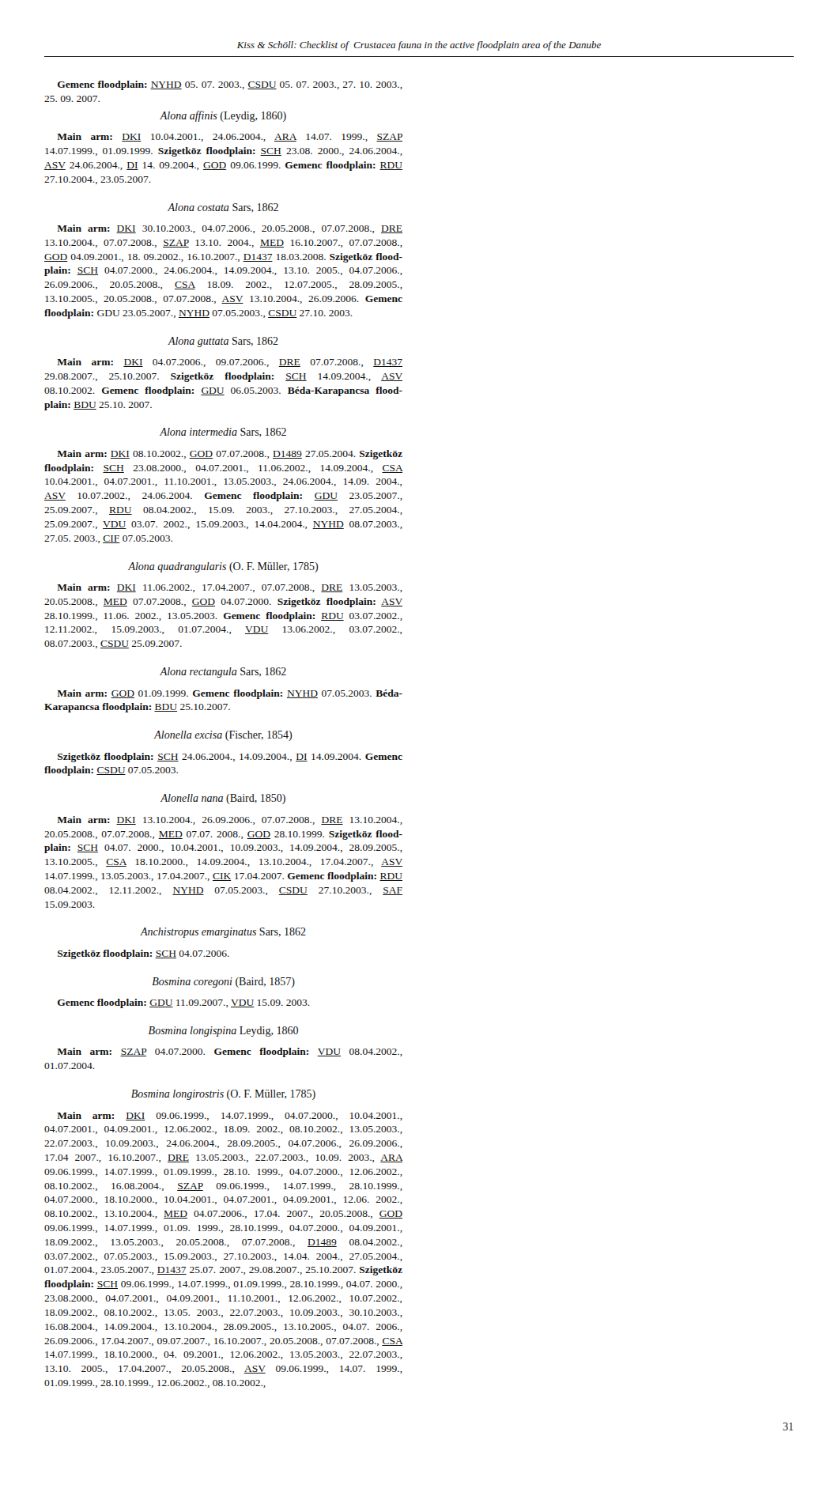Kiss & Schöll: Checklist of Crustacea fauna in the active floodplain area of the Danube
Gemenc floodplain: NYHD 05. 07. 2003., CSDU 05. 07. 2003., 27. 10. 2003., 25. 09. 2007.
Alona affinis (Leydig, 1860)
Main arm: DKI 10.04.2001., 24.06.2004., ARA 14.07. 1999., SZAP 14.07.1999., 01.09.1999. Szigetköz floodplain: SCH 23.08. 2000., 24.06.2004., ASV 24.06.2004., DI 14. 09.2004., GOD 09.06.1999. Gemenc floodplain: RDU 27.10.2004., 23.05.2007.
Alona costata Sars, 1862
Main arm: DKI 30.10.2003., 04.07.2006., 20.05.2008., 07.07.2008., DRE 13.10.2004., 07.07.2008., SZAP 13.10. 2004., MED 16.10.2007., 07.07.2008., GOD 04.09.2001., 18. 09.2002., 16.10.2007., D1437 18.03.2008. Szigetköz floodplain: SCH 04.07.2000., 24.06.2004., 14.09.2004., 13.10. 2005., 04.07.2006., 26.09.2006., 20.05.2008., CSA 18.09. 2002., 12.07.2005., 28.09.2005., 13.10.2005., 20.05.2008., 07.07.2008., ASV 13.10.2004., 26.09.2006. Gemenc floodplain: GDU 23.05.2007., NYHD 07.05.2003., CSDU 27.10. 2003.
Alona guttata Sars, 1862
Main arm: DKI 04.07.2006., 09.07.2006., DRE 07.07.2008., D1437 29.08.2007., 25.10.2007. Szigetköz floodplain: SCH 14.09.2004., ASV 08.10.2002. Gemenc floodplain: GDU 06.05.2003. Béda-Karapancsa floodplain: BDU 25.10. 2007.
Alona intermedia Sars, 1862
Main arm: DKI 08.10.2002., GOD 07.07.2008., D1489 27.05.2004. Szigetköz floodplain: SCH 23.08.2000., 04.07.2001., 11.06.2002., 14.09.2004., CSA 10.04.2001., 04.07.2001., 11.10.2001., 13.05.2003., 24.06.2004., 14.09. 2004., ASV 10.07.2002., 24.06.2004. Gemenc floodplain: GDU 23.05.2007., 25.09.2007., RDU 08.04.2002., 15.09. 2003., 27.10.2003., 27.05.2004., 25.09.2007., VDU 03.07. 2002., 15.09.2003., 14.04.2004., NYHD 08.07.2003., 27.05. 2003., CIF 07.05.2003.
Alona quadrangularis (O. F. Müller, 1785)
Main arm: DKI 11.06.2002., 17.04.2007., 07.07.2008., DRE 13.05.2003., 20.05.2008., MED 07.07.2008., GOD 04.07.2000. Szigetköz floodplain: ASV 28.10.1999., 11.06. 2002., 13.05.2003. Gemenc floodplain: RDU 03.07.2002., 12.11.2002., 15.09.2003., 01.07.2004., VDU 13.06.2002., 03.07.2002., 08.07.2003., CSDU 25.09.2007.
Alona rectangula Sars, 1862
Main arm: GOD 01.09.1999. Gemenc floodplain: NYHD 07.05.2003. Béda-Karapancsa floodplain: BDU 25.10.2007.
Alonella excisa (Fischer, 1854)
Szigetköz floodplain: SCH 24.06.2004., 14.09.2004., DI 14.09.2004. Gemenc floodplain: CSDU 07.05.2003.
Alonella nana (Baird, 1850)
Main arm: DKI 13.10.2004., 26.09.2006., 07.07.2008., DRE 13.10.2004., 20.05.2008., 07.07.2008., MED 07.07. 2008., GOD 28.10.1999. Szigetköz floodplain: SCH 04.07. 2000., 10.04.2001., 10.09.2003., 14.09.2004., 28.09.2005., 13.10.2005., CSA 18.10.2000., 14.09.2004., 13.10.2004., 17.04.2007., ASV 14.07.1999., 13.05.2003., 17.04.2007., CIK 17.04.2007. Gemenc floodplain: RDU 08.04.2002., 12.11.2002., NYHD 07.05.2003., CSDU 27.10.2003., SAF 15.09.2003.
Anchistropus emarginatus Sars, 1862
Szigetköz floodplain: SCH 04.07.2006.
Bosmina coregoni (Baird, 1857)
Gemenc floodplain: GDU 11.09.2007., VDU 15.09. 2003.
Bosmina longispina Leydig, 1860
Main arm: SZAP 04.07.2000. Gemenc floodplain: VDU 08.04.2002., 01.07.2004.
Bosmina longirostris (O. F. Müller, 1785)
Main arm: DKI 09.06.1999., 14.07.1999., 04.07.2000., 10.04.2001., 04.07.2001., 04.09.2001., 12.06.2002., 18.09. 2002., 08.10.2002., 13.05.2003., 22.07.2003., 10.09.2003., 24.06.2004., 28.09.2005., 04.07.2006., 26.09.2006., 17.04 2007., 16.10.2007., DRE 13.05.2003., 22.07.2003., 10.09. 2003., ARA 09.06.1999., 14.07.1999., 01.09.1999., 28.10. 1999., 04.07.2000., 12.06.2002., 08.10.2002., 16.08.2004., SZAP 09.06.1999., 14.07.1999., 28.10.1999., 04.07.2000., 18.10.2000., 10.04.2001., 04.07.2001., 04.09.2001., 12.06. 2002., 08.10.2002., 13.10.2004., MED 04.07.2006., 17.04. 2007., 20.05.2008., GOD 09.06.1999., 14.07.1999., 01.09. 1999., 28.10.1999., 04.07.2000., 04.09.2001., 18.09.2002., 13.05.2003., 20.05.2008., 07.07.2008., D1489 08.04.2002., 03.07.2002., 07.05.2003., 15.09.2003., 27.10.2003., 14.04. 2004., 27.05.2004., 01.07.2004., 23.05.2007., D1437 25.07. 2007., 29.08.2007., 25.10.2007. Szigetköz floodplain: SCH 09.06.1999., 14.07.1999., 01.09.1999., 28.10.1999., 04.07. 2000., 23.08.2000., 04.07.2001., 04.09.2001., 11.10.2001., 12.06.2002., 10.07.2002., 18.09.2002., 08.10.2002., 13.05. 2003., 22.07.2003., 10.09.2003., 30.10.2003., 16.08.2004., 14.09.2004., 13.10.2004., 28.09.2005., 13.10.2005., 04.07. 2006., 26.09.2006., 17.04.2007., 09.07.2007., 16.10.2007., 20.05.2008., 07.07.2008., CSA 14.07.1999., 18.10.2000., 04. 09.2001., 12.06.2002., 13.05.2003., 22.07.2003., 13.10. 2005., 17.04.2007., 20.05.2008., ASV 09.06.1999., 14.07. 1999., 01.09.1999., 28.10.1999., 12.06.2002., 08.10.2002.,
31